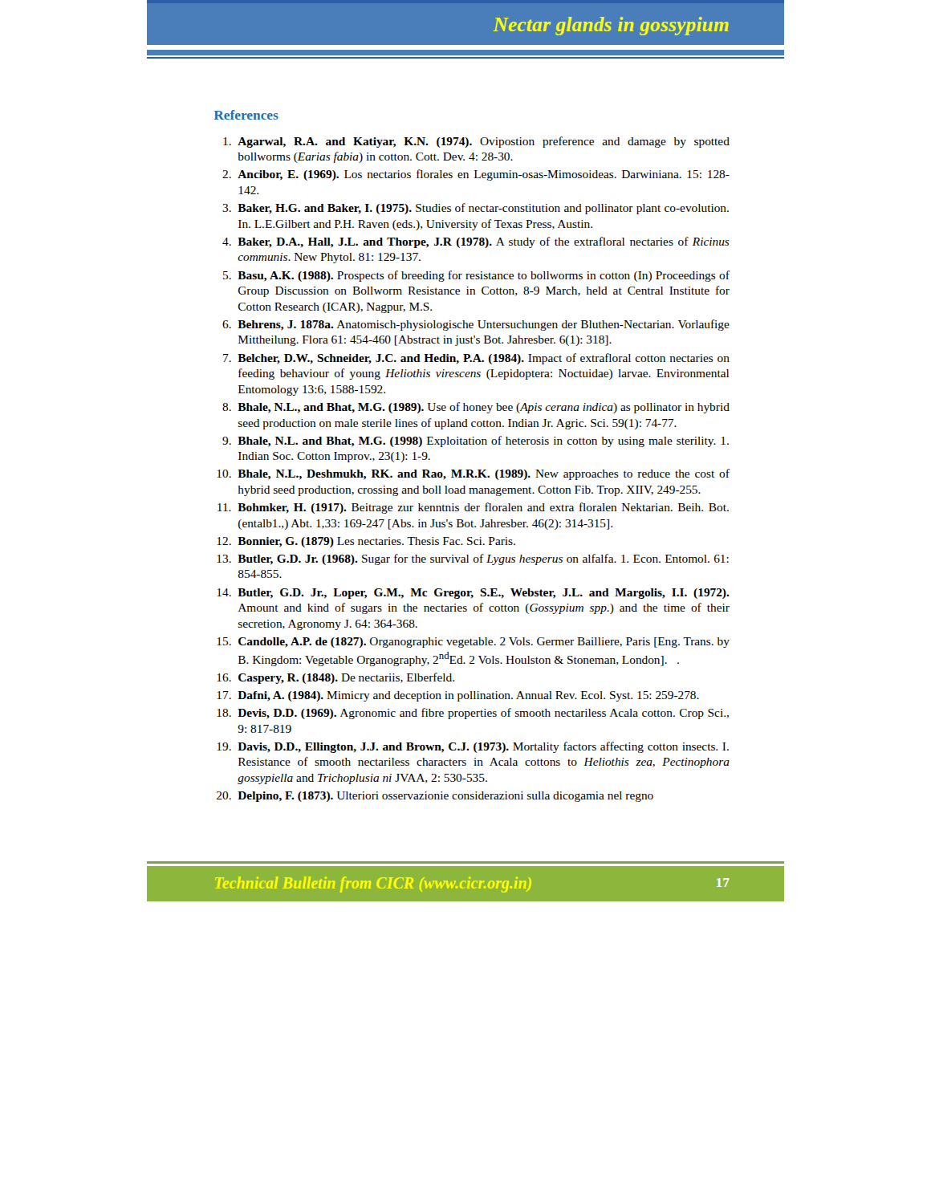Nectar glands in gossypium
References
Agarwal, R.A. and Katiyar, K.N. (1974). Ovipostion preference and damage by spotted bollworms (Earias fabia) in cotton. Cott. Dev. 4: 28-30.
Ancibor, E. (1969). Los nectarios florales en Legumin-osas-Mimosoideas. Darwiniana. 15: 128- 142.
Baker, H.G. and Baker, I. (1975). Studies of nectar-constitution and pollinator plant co-evolution. In. L.E.Gilbert and P.H. Raven (eds.), University of Texas Press, Austin.
Baker, D.A., Hall, J.L. and Thorpe, J.R (1978). A study of the extrafloral nectaries of Ricinus communis. New Phytol. 81: 129-137.
Basu, A.K. (1988). Prospects of breeding for resistance to bollworms in cotton (In) Proceedings of Group Discussion on Bollworm Resistance in Cotton, 8-9 March, held at Central Institute for Cotton Research (ICAR), Nagpur, M.S.
Behrens, J. 1878a. Anatomisch-physiologische Untersuchungen der Bluthen-Nectarian. Vorlaufige Mittheilung. Flora 61: 454-460 [Abstract in just's Bot. Jahresber. 6(1): 318].
Belcher, D.W., Schneider, J.C. and Hedin, P.A. (1984). Impact of extrafloral cotton nectaries on feeding behaviour of young Heliothis virescens (Lepidoptera: Noctuidae) larvae. Environmental Entomology 13:6, 1588-1592.
Bhale, N.L., and Bhat, M.G. (1989). Use of honey bee (Apis cerana indica) as pollinator in hybrid seed production on male sterile lines of upland cotton. Indian Jr. Agric. Sci. 59(1): 74-77.
Bhale, N.L. and Bhat, M.G. (1998) Exploitation of heterosis in cotton by using male sterility. 1. Indian Soc. Cotton Improv., 23(1): 1-9.
Bhale, N.L., Deshmukh, RK. and Rao, M.R.K. (1989). New approaches to reduce the cost of hybrid seed production, crossing and boll load management. Cotton Fib. Trop. XIIV, 249-255.
Bohmker, H. (1917). Beitrage zur kenntnis der floralen and extra floralen Nektarian. Beih. Bot. (entalb1.,) Abt. 1,33: 169-247 [Abs. in Jus's Bot. Jahresber. 46(2): 314-315].
Bonnier, G. (1879) Les nectaries. Thesis Fac. Sci. Paris.
Butler, G.D. Jr. (1968). Sugar for the survival of Lygus hesperus on alfalfa. 1. Econ. Entomol. 61: 854-855.
Butler, G.D. Jr., Loper, G.M., Mc Gregor, S.E., Webster, J.L. and Margolis, I.I. (1972). Amount and kind of sugars in the nectaries of cotton (Gossypium spp.) and the time of their secretion, Agronomy J. 64: 364-368.
Candolle, A.P. de (1827). Organographic vegetable. 2 Vols. Germer Bailliere, Paris [Eng. Trans. by B. Kingdom: Vegetable Organography, 2ndEd. 2 Vols. Houlston & Stoneman, London]. .
Caspery, R. (1848). De nectariis, Elberfeld.
Dafni, A. (1984). Mimicry and deception in pollination. Annual Rev. Ecol. Syst. 15: 259-278.
Devis, D.D. (1969). Agronomic and fibre properties of smooth nectariless Acala cotton. Crop Sci., 9: 817-819
Davis, D.D., Ellington, J.J. and Brown, C.J. (1973). Mortality factors affecting cotton insects. I. Resistance of smooth nectariless characters in Acala cottons to Heliothis zea, Pectinophora gossypiella and Trichoplusia ni JVAA, 2: 530-535.
Delpino, F. (1873). Ulteriori osservazionie considerazioni sulla dicogamia nel regno
Technical Bulletin from CICR (www.cicr.org.in)
17